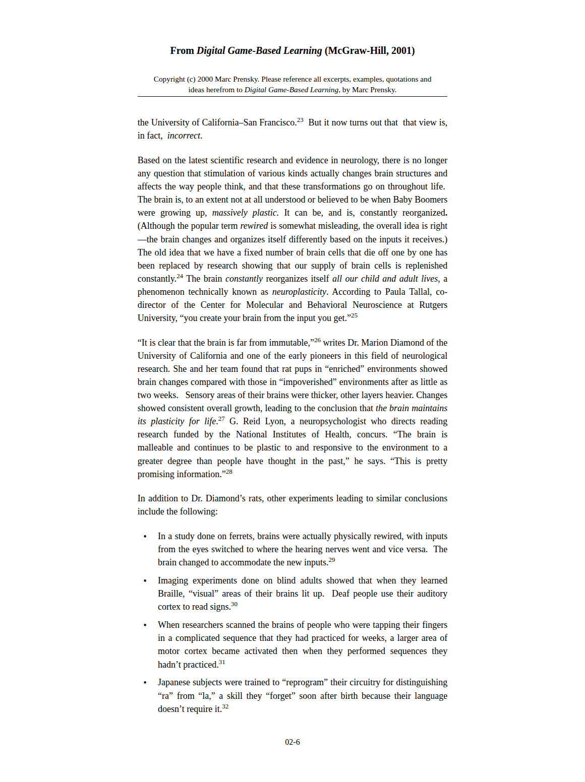From Digital Game-Based Learning (McGraw-Hill, 2001)
Copyright (c) 2000 Marc Prensky. Please reference all excerpts, examples, quotations and ideas herefrom to Digital Game-Based Learning, by Marc Prensky.
the University of California–San Francisco.23 But it now turns out that that view is, in fact, incorrect.
Based on the latest scientific research and evidence in neurology, there is no longer any question that stimulation of various kinds actually changes brain structures and affects the way people think, and that these transformations go on throughout life. The brain is, to an extent not at all understood or believed to be when Baby Boomers were growing up, massively plastic. It can be, and is, constantly reorganized. (Although the popular term rewired is somewhat misleading, the overall idea is right—the brain changes and organizes itself differently based on the inputs it receives.) The old idea that we have a fixed number of brain cells that die off one by one has been replaced by research showing that our supply of brain cells is replenished constantly.24 The brain constantly reorganizes itself all our child and adult lives, a phenomenon technically known as neuroplasticity. According to Paula Tallal, co-director of the Center for Molecular and Behavioral Neuroscience at Rutgers University, “you create your brain from the input you get.”25
“It is clear that the brain is far from immutable,”26 writes Dr. Marion Diamond of the University of California and one of the early pioneers in this field of neurological research. She and her team found that rat pups in “enriched” environments showed brain changes compared with those in “impoverished” environments after as little as two weeks. Sensory areas of their brains were thicker, other layers heavier. Changes showed consistent overall growth, leading to the conclusion that the brain maintains its plasticity for life.27 G. Reid Lyon, a neuropsychologist who directs reading research funded by the National Institutes of Health, concurs. “The brain is malleable and continues to be plastic to and responsive to the environment to a greater degree than people have thought in the past,” he says. “This is pretty promising information.”28
In addition to Dr. Diamond’s rats, other experiments leading to similar conclusions include the following:
In a study done on ferrets, brains were actually physically rewired, with inputs from the eyes switched to where the hearing nerves went and vice versa. The brain changed to accommodate the new inputs.29
Imaging experiments done on blind adults showed that when they learned Braille, “visual” areas of their brains lit up. Deaf people use their auditory cortex to read signs.30
When researchers scanned the brains of people who were tapping their fingers in a complicated sequence that they had practiced for weeks, a larger area of motor cortex became activated then when they performed sequences they hadn’t practiced.31
Japanese subjects were trained to “reprogram” their circuitry for distinguishing “ra” from “la,” a skill they “forget” soon after birth because their language doesn’t require it.32
02-6